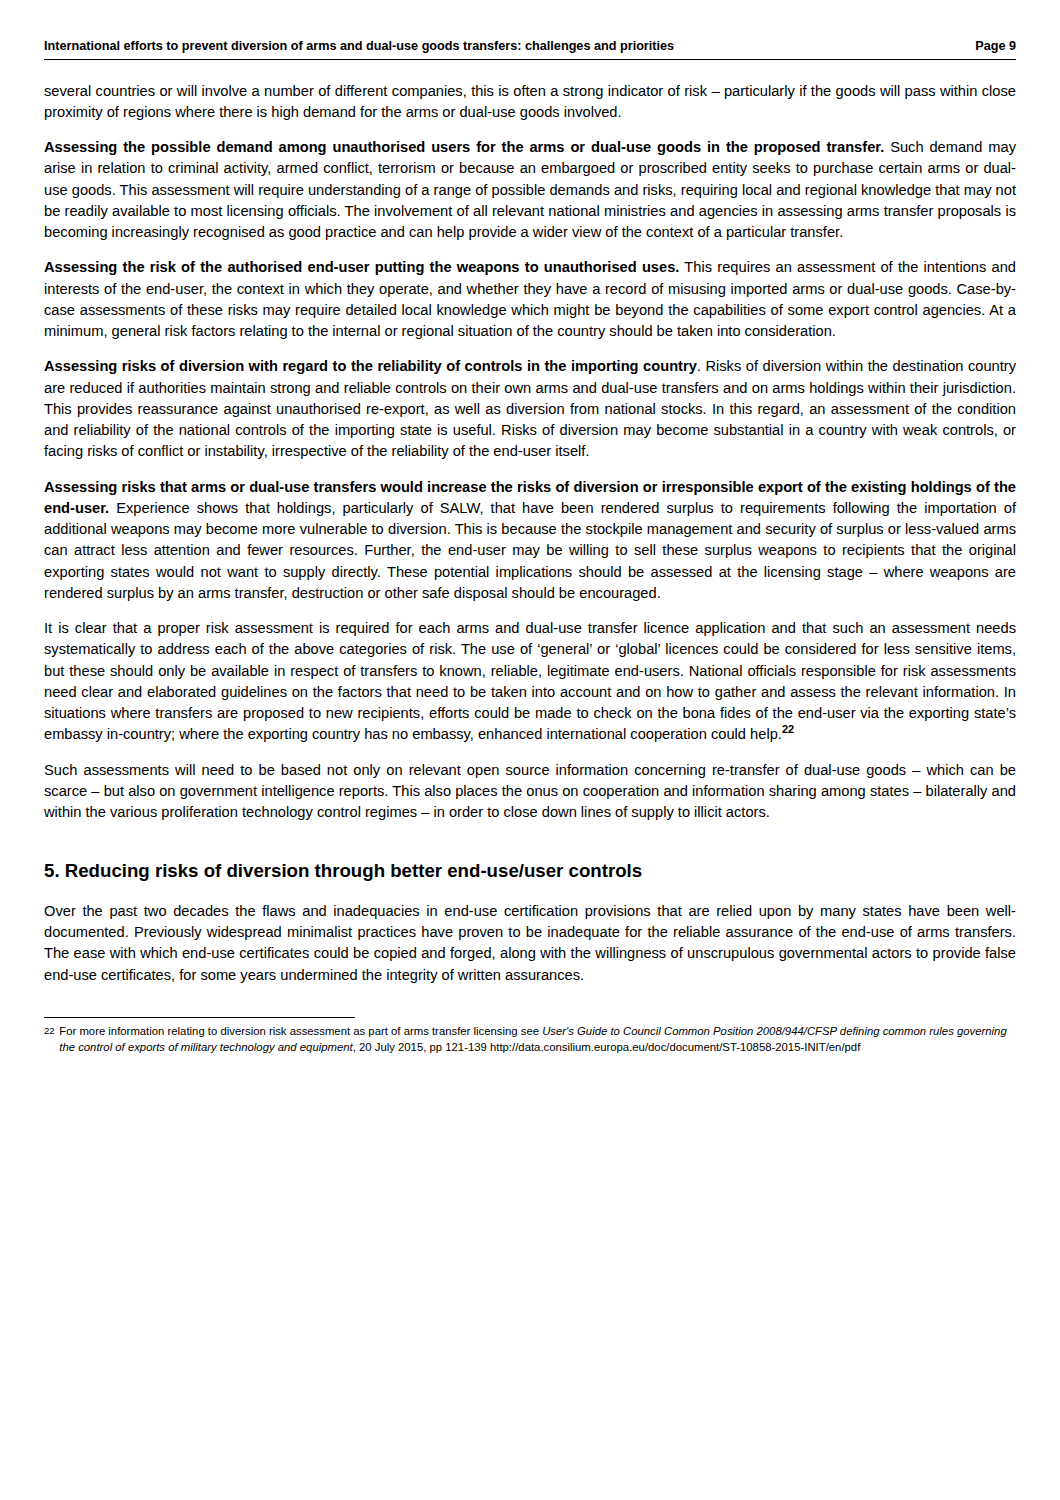International efforts to prevent diversion of arms and dual-use goods transfers: challenges and priorities Page 9
several countries or will involve a number of different companies, this is often a strong indicator of risk – particularly if the goods will pass within close proximity of regions where there is high demand for the arms or dual-use goods involved.
Assessing the possible demand among unauthorised users for the arms or dual-use goods in the proposed transfer. Such demand may arise in relation to criminal activity, armed conflict, terrorism or because an embargoed or proscribed entity seeks to purchase certain arms or dual-use goods. This assessment will require understanding of a range of possible demands and risks, requiring local and regional knowledge that may not be readily available to most licensing officials. The involvement of all relevant national ministries and agencies in assessing arms transfer proposals is becoming increasingly recognised as good practice and can help provide a wider view of the context of a particular transfer.
Assessing the risk of the authorised end-user putting the weapons to unauthorised uses. This requires an assessment of the intentions and interests of the end-user, the context in which they operate, and whether they have a record of misusing imported arms or dual-use goods. Case-by-case assessments of these risks may require detailed local knowledge which might be beyond the capabilities of some export control agencies. At a minimum, general risk factors relating to the internal or regional situation of the country should be taken into consideration.
Assessing risks of diversion with regard to the reliability of controls in the importing country. Risks of diversion within the destination country are reduced if authorities maintain strong and reliable controls on their own arms and dual-use transfers and on arms holdings within their jurisdiction. This provides reassurance against unauthorised re-export, as well as diversion from national stocks. In this regard, an assessment of the condition and reliability of the national controls of the importing state is useful. Risks of diversion may become substantial in a country with weak controls, or facing risks of conflict or instability, irrespective of the reliability of the end-user itself.
Assessing risks that arms or dual-use transfers would increase the risks of diversion or irresponsible export of the existing holdings of the end-user. Experience shows that holdings, particularly of SALW, that have been rendered surplus to requirements following the importation of additional weapons may become more vulnerable to diversion. This is because the stockpile management and security of surplus or less-valued arms can attract less attention and fewer resources. Further, the end-user may be willing to sell these surplus weapons to recipients that the original exporting states would not want to supply directly. These potential implications should be assessed at the licensing stage – where weapons are rendered surplus by an arms transfer, destruction or other safe disposal should be encouraged.
It is clear that a proper risk assessment is required for each arms and dual-use transfer licence application and that such an assessment needs systematically to address each of the above categories of risk. The use of ‘general’ or ‘global’ licences could be considered for less sensitive items, but these should only be available in respect of transfers to known, reliable, legitimate end-users. National officials responsible for risk assessments need clear and elaborated guidelines on the factors that need to be taken into account and on how to gather and assess the relevant information. In situations where transfers are proposed to new recipients, efforts could be made to check on the bona fides of the end-user via the exporting state’s embassy in-country; where the exporting country has no embassy, enhanced international cooperation could help.22
Such assessments will need to be based not only on relevant open source information concerning re-transfer of dual-use goods – which can be scarce – but also on government intelligence reports. This also places the onus on cooperation and information sharing among states – bilaterally and within the various proliferation technology control regimes – in order to close down lines of supply to illicit actors.
5. Reducing risks of diversion through better end-use/user controls
Over the past two decades the flaws and inadequacies in end-use certification provisions that are relied upon by many states have been well-documented. Previously widespread minimalist practices have proven to be inadequate for the reliable assurance of the end-use of arms transfers. The ease with which end-use certificates could be copied and forged, along with the willingness of unscrupulous governmental actors to provide false end-use certificates, for some years undermined the integrity of written assurances.
22 For more information relating to diversion risk assessment as part of arms transfer licensing see User's Guide to Council Common Position 2008/944/CFSP defining common rules governing the control of exports of military technology and equipment, 20 July 2015, pp 121-139 http://data.consilium.europa.eu/doc/document/ST-10858-2015-INIT/en/pdf